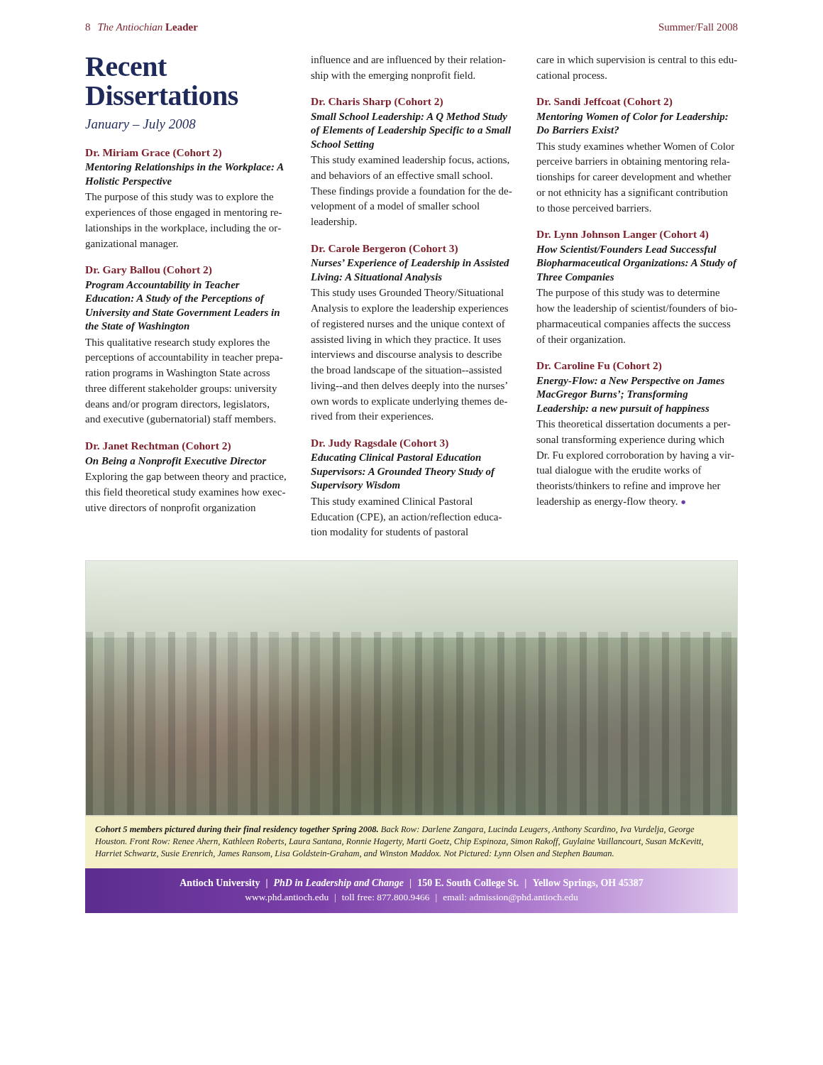8 The Antiochian Leader
Summer/Fall 2008
Recent
Dissertations
January – July 2008
Dr. Miriam Grace (Cohort 2)
Mentoring Relationships in the Workplace: A Holistic Perspective
The purpose of this study was to explore the experiences of those engaged in mentoring relationships in the workplace, including the organizational manager.
Dr. Gary Ballou (Cohort 2)
Program Accountability in Teacher Education: A Study of the Perceptions of University and State Government Leaders in the State of Washington
This qualitative research study explores the perceptions of accountability in teacher preparation programs in Washington State across three different stakeholder groups: university deans and/or program directors, legislators, and executive (gubernatorial) staff members.
Dr. Janet Rechtman (Cohort 2)
On Being a Nonprofit Executive Director
Exploring the gap between theory and practice, this field theoretical study examines how executive directors of nonprofit organization
influence and are influenced by their relationship with the emerging nonprofit field.
Dr. Charis Sharp (Cohort 2)
Small School Leadership: A Q Method Study of Elements of Leadership Specific to a Small School Setting
This study examined leadership focus, actions, and behaviors of an effective small school. These findings provide a foundation for the development of a model of smaller school leadership.
Dr. Carole Bergeron (Cohort 3)
Nurses’ Experience of Leadership in Assisted Living: A Situational Analysis
This study uses Grounded Theory/Situational Analysis to explore the leadership experiences of registered nurses and the unique context of assisted living in which they practice. It uses interviews and discourse analysis to describe the broad landscape of the situation--assisted living--and then delves deeply into the nurses’ own words to explicate underlying themes derived from their experiences.
Dr. Judy Ragsdale (Cohort 3)
Educating Clinical Pastoral Education Supervisors: A Grounded Theory Study of Supervisory Wisdom
This study examined Clinical Pastoral Education (CPE), an action/reflection education modality for students of pastoral
care in which supervision is central to this educational process.
Dr. Sandi Jeffcoat (Cohort 2)
Mentoring Women of Color for Leadership: Do Barriers Exist?
This study examines whether Women of Color perceive barriers in obtaining mentoring relationships for career development and whether or not ethnicity has a significant contribution to those perceived barriers.
Dr. Lynn Johnson Langer (Cohort 4)
How Scientist/Founders Lead Successful Biopharmaceutical Organizations: A Study of Three Companies
The purpose of this study was to determine how the leadership of scientist/founders of biopharmaceutical companies affects the success of their organization.
Dr. Caroline Fu (Cohort 2)
Energy-Flow: a New Perspective on James MacGregor Burns’; Transforming Leadership: a new pursuit of happiness
This theoretical dissertation documents a personal transforming experience during which Dr. Fu explored corroboration by having a virtual dialogue with the erudite works of theorists/thinkers to refine and improve her leadership as energy-flow theory. ●
Cohort 5 members pictured during their final residency together Spring 2008. Back Row: Darlene Zangara, Lucinda Leugers, Anthony Scardino, Iva Vurdelja, George Houston. Front Row: Renee Ahern, Kathleen Roberts, Laura Santana, Ronnie Hagerty, Marti Goetz, Chip Espinoza, Simon Rakoff, Guylaine Vaillancourt, Susan McKevitt, Harriet Schwartz, Susie Erenrich, James Ransom, Lisa Goldstein-Graham, and Winston Maddox. Not Pictured: Lynn Olsen and Stephen Bauman.
Antioch University|PhD in Leadership and Change|150 E. South College St.|Yellow Springs, OH 45387
www.phd.antioch.edu|toll free: 877.800.9466|email: admission@phd.antioch.edu